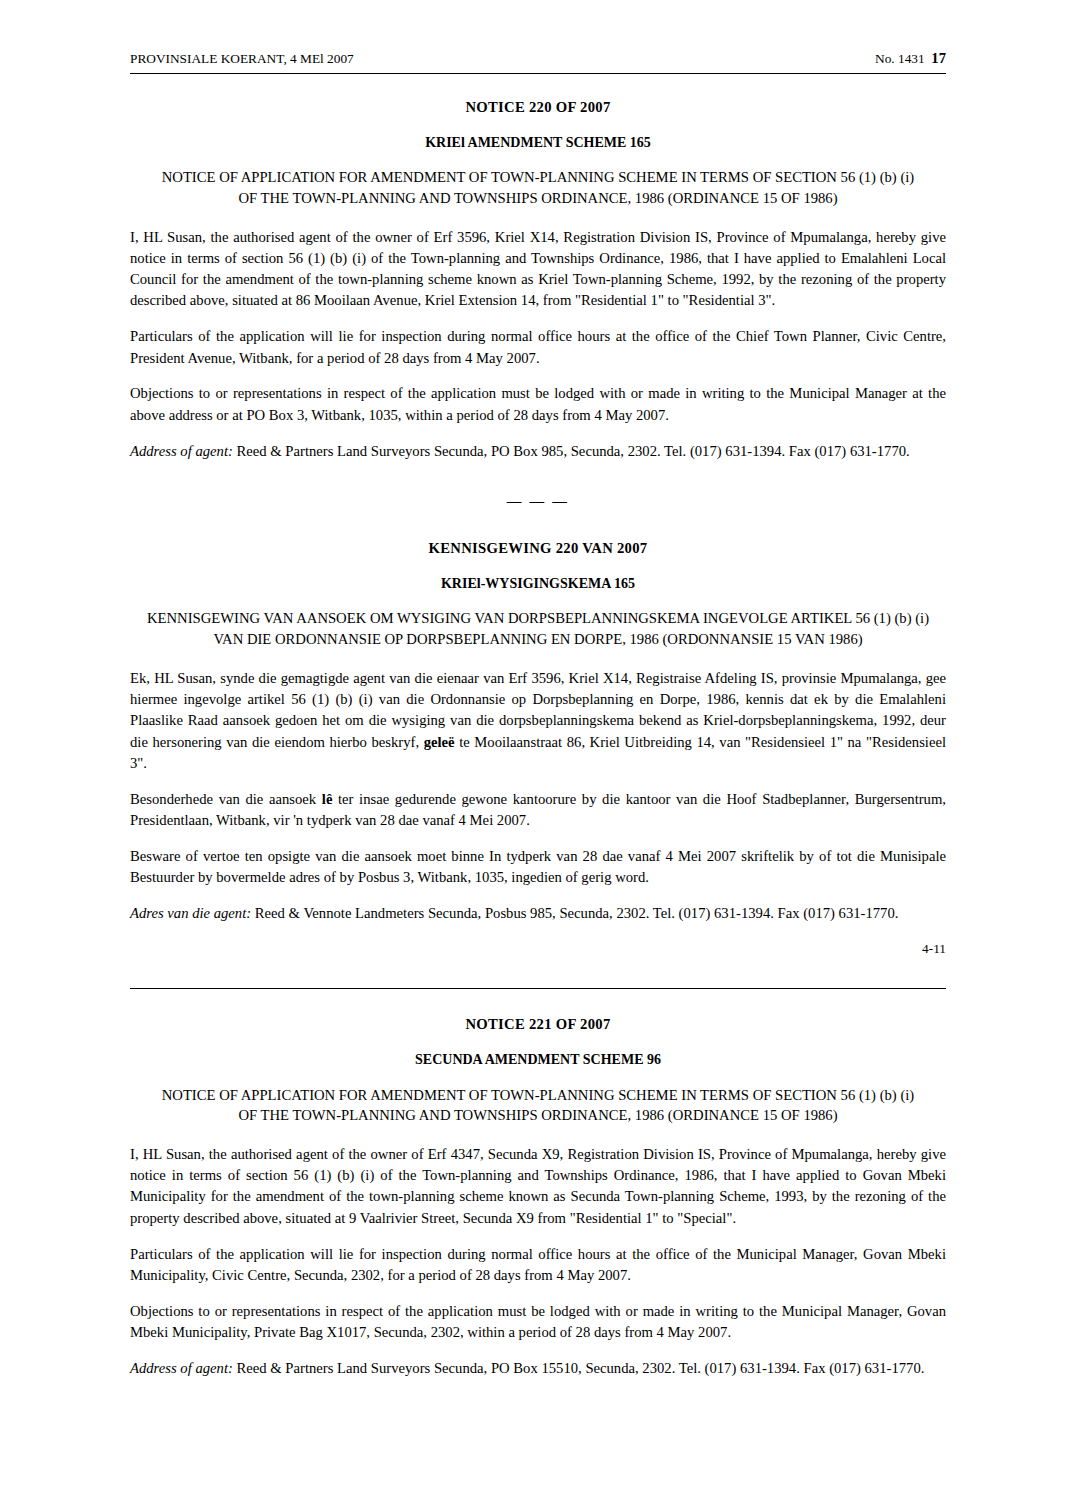PROVINSIALE KOERANT, 4 MEl 2007
No. 1431 17
NOTICE 220 OF 2007
KRIEl AMENDMENT SCHEME 165
NOTICE OF APPLICATION FOR AMENDMENT OF TOWN-PLANNING SCHEME IN TERMS OF SECTION 56 (1) (b) (i)
OF THE TOWN-PLANNING AND TOWNSHIPS ORDINANCE, 1986 (ORDINANCE 15 OF 1986)
I, HL Susan, the authorised agent of the owner of Erf 3596, Kriel X14, Registration Division IS, Province of Mpumalanga, hereby give notice in terms of section 56 (1) (b) (i) of the Town-planning and Townships Ordinance, 1986, that I have applied to Emalahleni Local Council for the amendment of the town-planning scheme known as Kriel Town-planning Scheme, 1992, by the rezoning of the property described above, situated at 86 Mooilaan Avenue, Kriel Extension 14, from "Residential 1" to "Residential 3".
Particulars of the application will lie for inspection during normal office hours at the office of the Chief Town Planner, Civic Centre, President Avenue, Witbank, for a period of 28 days from 4 May 2007.
Objections to or representations in respect of the application must be lodged with or made in writing to the Municipal Manager at the above address or at PO Box 3, Witbank, 1035, within a period of 28 days from 4 May 2007.
Address of agent: Reed & Partners Land Surveyors Secunda, PO Box 985, Secunda, 2302. Tel. (017) 631-1394. Fax (017) 631-1770.
— — —
KENNISGEWING 220 VAN 2007
KRIEl-WYSIGINGSKEMA 165
KENNISGEWING VAN AANSOEK OM WYSIGING VAN DORPSBEPLANNINGSKEMA INGEVOLGE ARTIKEL 56 (1) (b) (i)
VAN DIE ORDONNANSIE OP DORPSBEPLANNING EN DORPE, 1986 (ORDONNANSIE 15 VAN 1986)
Ek, HL Susan, synde die gemagtigde agent van die eienaar van Erf 3596, Kriel X14, Registraise Afdeling IS, provinsie Mpumalanga, gee hiermee ingevolge artikel 56 (1) (b) (i) van die Ordonnansie op Dorpsbeplanning en Dorpe, 1986, kennis dat ek by die Emalahleni Plaaslike Raad aansoek gedoen het om die wysiging van die dorpsbeplanningskema bekend as Kriel-dorpsbeplanningskema, 1992, deur die hersonering van die eiendom hierbo beskryf, geleë te Mooilaanstraat 86, Kriel Uitbreiding 14, van "Residensieel 1" na "Residensieel 3".
Besonderhede van die aansoek lê ter insae gedurende gewone kantoorure by die kantoor van die Hoof Stadbeplanner, Burgersentrum, Presidentlaan, Witbank, vir 'n tydperk van 28 dae vanaf 4 Mei 2007.
Besware of vertoe ten opsigte van die aansoek moet binne In tydperk van 28 dae vanaf 4 Mei 2007 skriftelik by of tot die Munisipale Bestuurder by bovermelde adres of by Posbus 3, Witbank, 1035, ingedien of gerig word.
Adres van die agent: Reed & Vennote Landmeters Secunda, Posbus 985, Secunda, 2302. Tel. (017) 631-1394. Fax (017) 631-1770.
4-11
NOTICE 221 OF 2007
SECUNDA AMENDMENT SCHEME 96
NOTICE OF APPLICATION FOR AMENDMENT OF TOWN-PLANNING SCHEME IN TERMS OF SECTION 56 (1) (b) (i)
OF THE TOWN-PLANNING AND TOWNSHIPS ORDINANCE, 1986 (ORDINANCE 15 OF 1986)
I, HL Susan, the authorised agent of the owner of Erf 4347, Secunda X9, Registration Division IS, Province of Mpumalanga, hereby give notice in terms of section 56 (1) (b) (i) of the Town-planning and Townships Ordinance, 1986, that I have applied to Govan Mbeki Municipality for the amendment of the town-planning scheme known as Secunda Town-planning Scheme, 1993, by the rezoning of the property described above, situated at 9 Vaalrivier Street, Secunda X9 from "Residential 1" to "Special".
Particulars of the application will lie for inspection during normal office hours at the office of the Municipal Manager, Govan Mbeki Municipality, Civic Centre, Secunda, 2302, for a period of 28 days from 4 May 2007.
Objections to or representations in respect of the application must be lodged with or made in writing to the Municipal Manager, Govan Mbeki Municipality, Private Bag X1017, Secunda, 2302, within a period of 28 days from 4 May 2007.
Address of agent: Reed & Partners Land Surveyors Secunda, PO Box 15510, Secunda, 2302. Tel. (017) 631-1394. Fax (017) 631-1770.